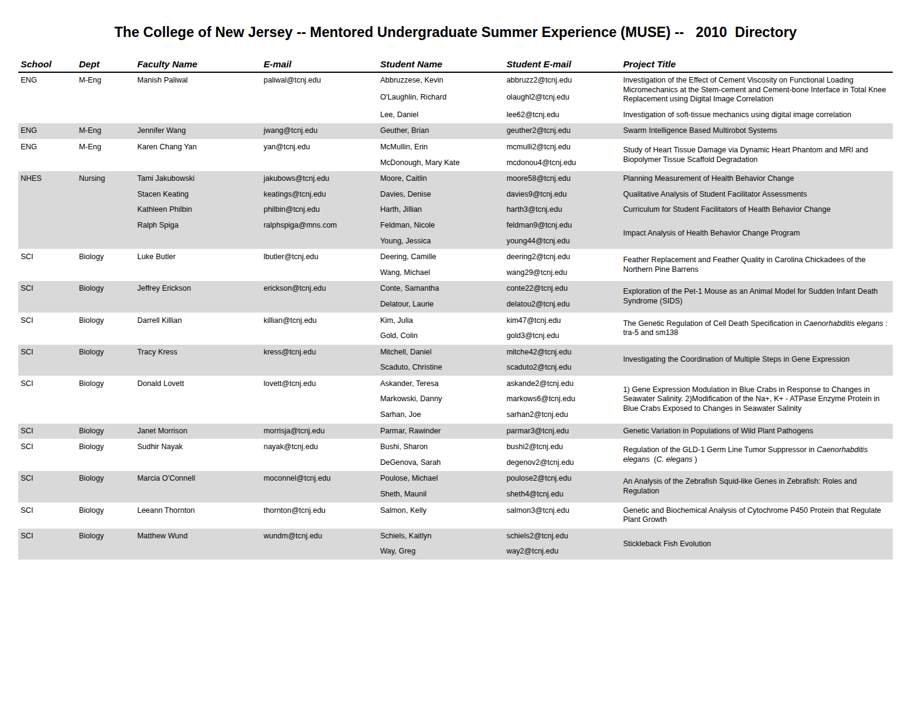The College of New Jersey -- Mentored Undergraduate Summer Experience (MUSE) -- 2010 Directory
| School | Dept | Faculty Name | E-mail | Student Name | Student E-mail | Project Title |
| --- | --- | --- | --- | --- | --- | --- |
| ENG | M-Eng | Manish Paliwal | paliwal@tcnj.edu | Abbruzzese, Kevin | abbruzz2@tcnj.edu | Investigation of the Effect of Cement Viscosity on Functional Loading Micromechanics at the Stem-cement and Cement-bone Interface in Total Knee Replacement using Digital Image Correlation |
| O'Laughlin, Richard | olaughl2@tcnj.edu |
| Lee, Daniel | lee62@tcnj.edu | Investigation of soft-tissue mechanics using digital image correlation |
| ENG | M-Eng | Jennifer Wang | jwang@tcnj.edu | Geuther, Brian | geuther2@tcnj.edu | Swarm Intelligence Based Multirobot Systems |
| ENG | M-Eng | Karen Chang Yan | yan@tcnj.edu | McMullin, Erin | mcmulli2@tcnj.edu | Study of Heart Tissue Damage via Dynamic Heart Phantom and MRI and Biopolymer Tissue Scaffold Degradation |
| McDonough, Mary Kate | mcdonou4@tcnj.edu |
| NHES | Nursing | Tami Jakubowski | jakubows@tcnj.edu | Moore, Caitlin | moore58@tcnj.edu | Planning Measurement of Health Behavior Change |
| Stacen Keating | keatings@tcnj.edu | Davies, Denise | davies9@tcnj.edu | Qualitative Analysis of Student Facilitator Assessments |
| Kathleen Philbin | philbin@tcnj.edu | Harth, Jillian | harth3@tcnj.edu | Curriculum for Student Facilitators of Health Behavior Change |
| Ralph Spiga | ralphspiga@mns.com | Feldman, Nicole | feldman9@tcnj.edu | Impact Analysis of Health Behavior Change Program |
| Young, Jessica | young44@tcnj.edu |
| SCI | Biology | Luke Butler | lbutler@tcnj.edu | Deering, Camille | deering2@tcnj.edu | Feather Replacement and Feather Quality in Carolina Chickadees of the Northern Pine Barrens |
| Wang, Michael | wang29@tcnj.edu |
| SCI | Biology | Jeffrey Erickson | erickson@tcnj.edu | Conte, Samantha | conte22@tcnj.edu | Exploration of the Pet-1 Mouse as an Animal Model for Sudden Infant Death Syndrome (SIDS) |
| Delatour, Laurie | delatou2@tcnj.edu |
| SCI | Biology | Darrell Killian | killian@tcnj.edu | Kim, Julia | kim47@tcnj.edu | The Genetic Regulation of Cell Death Specification in Caenorhabditis elegans : tra-5 and sm138 |
| Gold, Colin | gold3@tcnj.edu |
| SCI | Biology | Tracy Kress | kress@tcnj.edu | Mitchell, Daniel | mitche42@tcnj.edu | Investigating the Coordination of Multiple Steps in Gene Expression |
| Scaduto, Christine | scaduto2@tcnj.edu |
| SCI | Biology | Donald Lovett | lovett@tcnj.edu | Askander, Teresa | askande2@tcnj.edu | 1) Gene Expression Modulation in Blue Crabs in Response to Changes in Seawater Salinity. 2)Modification of the Na+, K+ - ATPase Enzyme Protein in Blue Crabs Exposed to Changes in Seawater Salinity |
| Markowski, Danny | markows6@tcnj.edu |
| Sarhan, Joe | sarhan2@tcnj.edu |
| SCI | Biology | Janet Morrison | morrisja@tcnj.edu | Parmar, Rawinder | parmar3@tcnj.edu | Genetic Variation in Populations of Wild Plant Pathogens |
| SCI | Biology | Sudhir Nayak | nayak@tcnj.edu | Bushi, Sharon | bushi2@tcnj.edu | Regulation of the GLD-1 Germ Line Tumor Suppressor in Caenorhabditis elegans ( C. elegans ) |
| DeGenova, Sarah | degenov2@tcnj.edu |
| SCI | Biology | Marcia O'Connell | moconnel@tcnj.edu | Poulose, Michael | poulose2@tcnj.edu | An Analysis of the Zebrafish Squid-like Genes in Zebrafish: Roles and Regulation |
| Sheth, Maunil | sheth4@tcnj.edu |
| SCI | Biology | Leeann Thornton | thornton@tcnj.edu | Salmon, Kelly | salmon3@tcnj.edu | Genetic and Biochemical Analysis of Cytochrome P450 Protein that Regulate Plant Growth |
| SCI | Biology | Matthew Wund | wundm@tcnj.edu | Schiels, Kaitlyn | schiels2@tcnj.edu | Stickleback Fish Evolution |
| Way, Greg | way2@tcnj.edu |